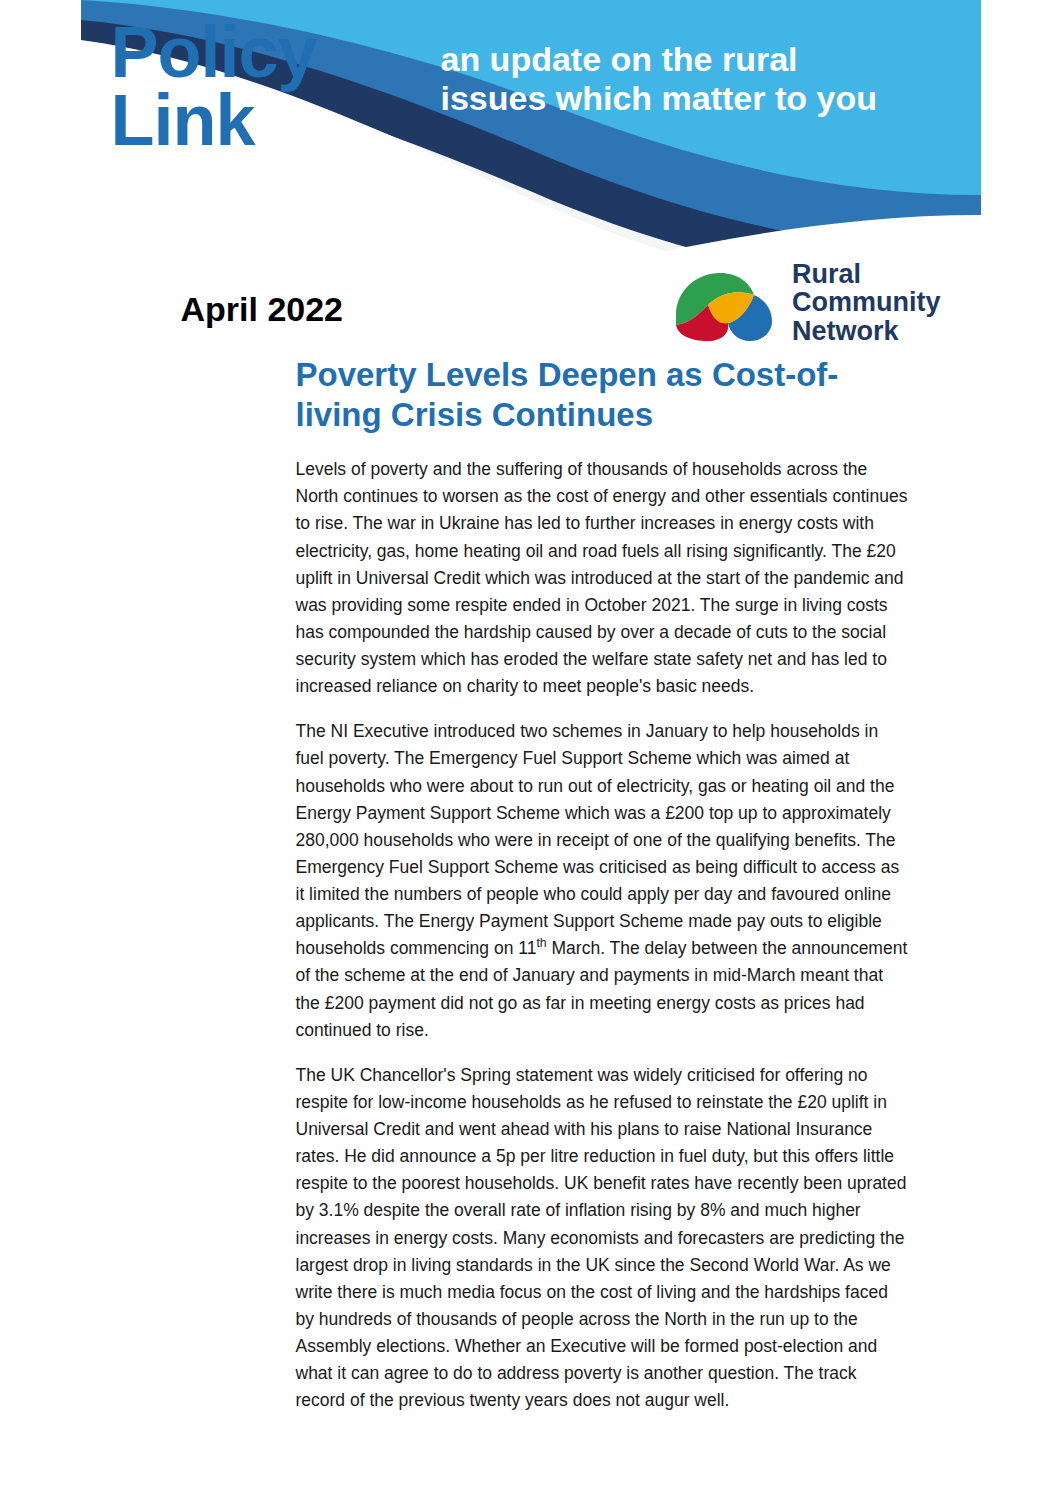Policy
Link
an update on the rural
issues which matter to you
April 2022
Rural
Community
Network
Poverty Levels Deepen as Cost-of-living Crisis Continues
Levels of poverty and the suffering of thousands of households across the North continues to worsen as the cost of energy and other essentials continues to rise. The war in Ukraine has led to further increases in energy costs with electricity, gas, home heating oil and road fuels all rising significantly. The £20 uplift in Universal Credit which was introduced at the start of the pandemic and was providing some respite ended in October 2021. The surge in living costs has compounded the hardship caused by over a decade of cuts to the social security system which has eroded the welfare state safety net and has led to increased reliance on charity to meet people's basic needs.
The NI Executive introduced two schemes in January to help households in fuel poverty. The Emergency Fuel Support Scheme which was aimed at households who were about to run out of electricity, gas or heating oil and the Energy Payment Support Scheme which was a £200 top up to approximately 280,000 households who were in receipt of one of the qualifying benefits. The Emergency Fuel Support Scheme was criticised as being difficult to access as it limited the numbers of people who could apply per day and favoured online applicants. The Energy Payment Support Scheme made pay outs to eligible households commencing on 11th March. The delay between the announcement of the scheme at the end of January and payments in mid-March meant that the £200 payment did not go as far in meeting energy costs as prices had continued to rise.
The UK Chancellor's Spring statement was widely criticised for offering no respite for low-income households as he refused to reinstate the £20 uplift in Universal Credit and went ahead with his plans to raise National Insurance rates. He did announce a 5p per litre reduction in fuel duty, but this offers little respite to the poorest households. UK benefit rates have recently been uprated by 3.1% despite the overall rate of inflation rising by 8% and much higher increases in energy costs. Many economists and forecasters are predicting the largest drop in living standards in the UK since the Second World War. As we write there is much media focus on the cost of living and the hardships faced by hundreds of thousands of people across the North in the run up to the Assembly elections. Whether an Executive will be formed post-election and what it can agree to do to address poverty is another question. The track record of the previous twenty years does not augur well.